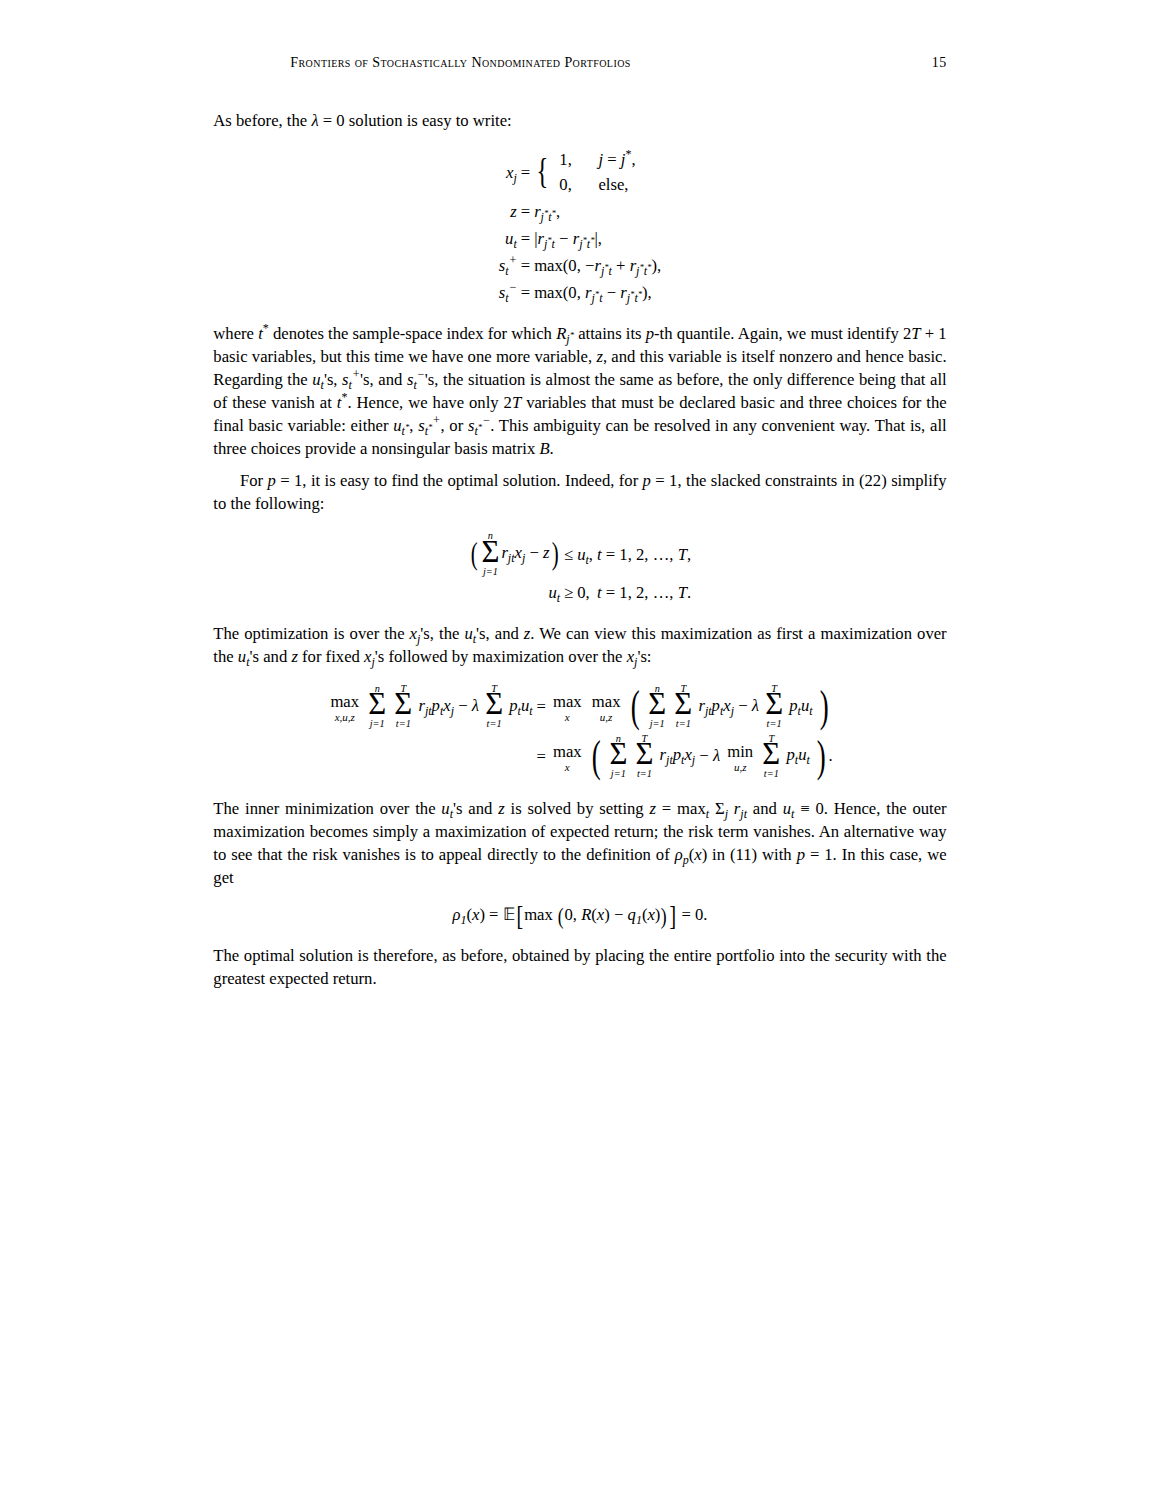Frontiers of Stochastically Nondominated Portfolios 15
As before, the λ = 0 solution is easy to write:
| x j | = | { 1, j = j * , 0, else, |
| z | = | r j * t * , |
| u t | = | / r j * t − r j * t * /, |
| s t + | = | max(0, − r j * t + r j * t * ), |
| s t − | = | max(0, r j * t − r j * t * ), |
where t* denotes the sample-space index for which Rj* attains its p-th quantile. Again, we must identify 2T + 1 basic variables, but this time we have one more variable, z, and this variable is itself nonzero and hence basic. Regarding the ut's, st+'s, and st−'s, the situation is almost the same as before, the only difference being that all of these vanish at t*. Hence, we have only 2T variables that must be declared basic and three choices for the final basic variable: either ut*, st*+, or st*−. This ambiguity can be resolved in any convenient way. That is, all three choices provide a nonsingular basis matrix B.
For p = 1, it is easy to find the optimal solution. Indeed, for p = 1, the slacked constraints in (22) simplify to the following:
| ( n Σ j=1 r jt x j − z ) | ≤ | u t , | t = 1, 2, …, T , |
| u t | ≥ | 0, | t = 1, 2, …, T . |
The optimization is over the xj's, the ut's, and z. We can view this maximization as first a maximization over the ut's and z for fixed xj's followed by maximization over the xj's:
| max x,u,z n Σ j=1 T Σ t=1 r jt p t x j − λ T Σ t=1 p t u t | = | max x max u,z ( n Σ j=1 T Σ t=1 r jt p t x j − λ T Σ t=1 p t u t ) |
| | = | max x ( n Σ j=1 T Σ t=1 r jt p t x j − λ min u,z T Σ t=1 p t u t ) . |
The inner minimization over the ut's and z is solved by setting z = maxt Σj rjt and ut ≡ 0. Hence, the outer maximization becomes simply a maximization of expected return; the risk term vanishes. An alternative way to see that the risk vanishes is to appeal directly to the definition of ρp(x) in (11) with p = 1. In this case, we get
ρ1(x) = 𝔼[max (0, R(x) − q1(x))] = 0.
The optimal solution is therefore, as before, obtained by placing the entire portfolio into the security with the greatest expected return.